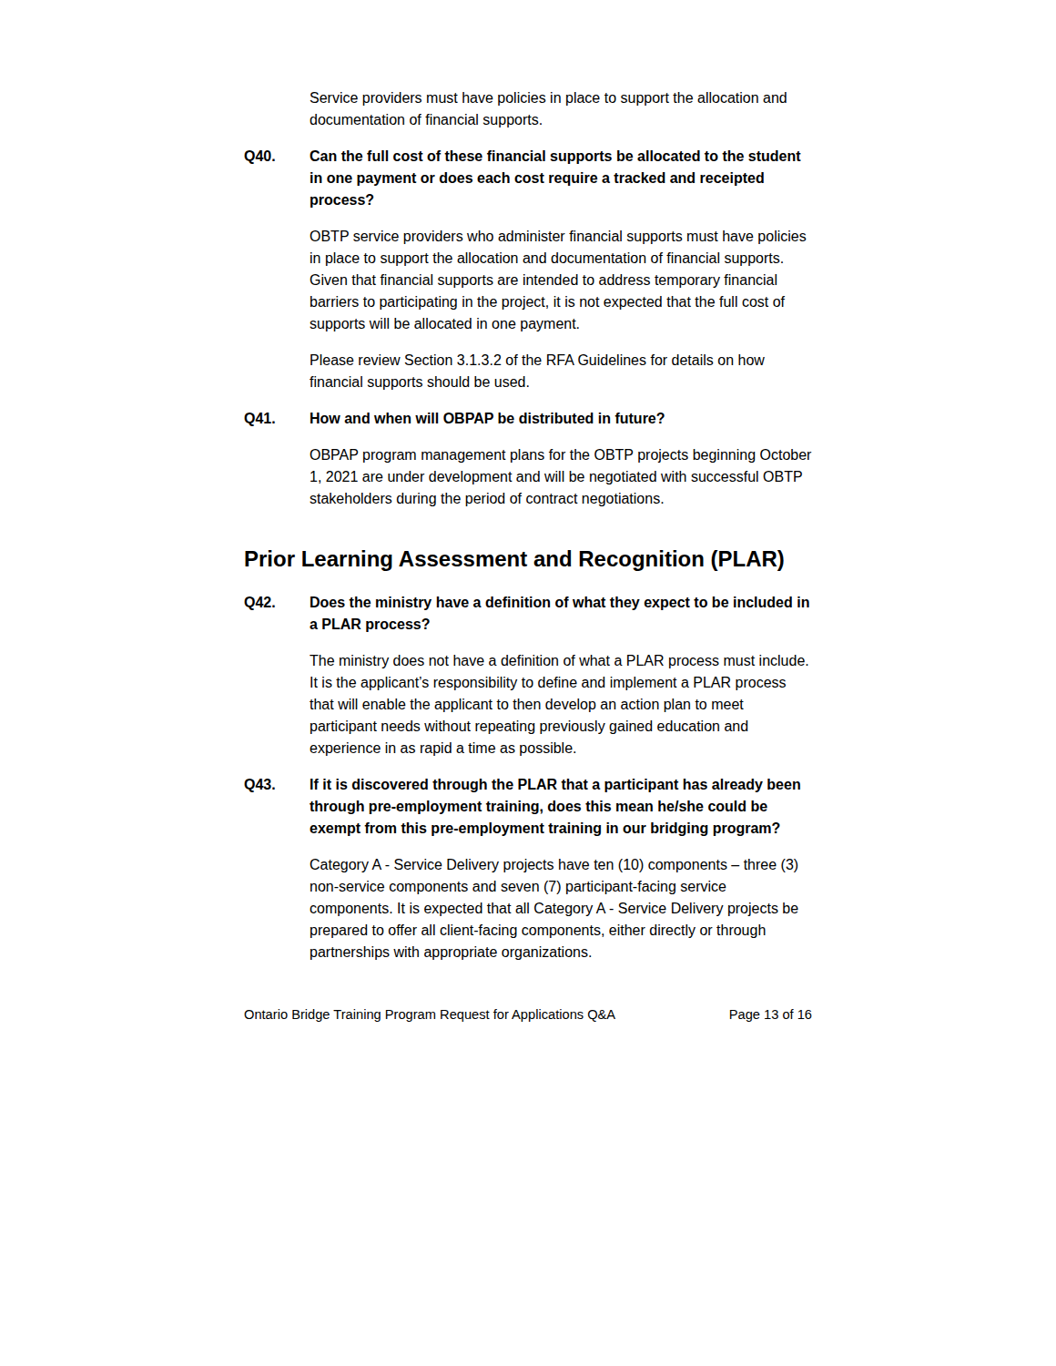Service providers must have policies in place to support the allocation and documentation of financial supports.
Q40.
Can the full cost of these financial supports be allocated to the student in one payment or does each cost require a tracked and receipted process?
OBTP service providers who administer financial supports must have policies in place to support the allocation and documentation of financial supports. Given that financial supports are intended to address temporary financial barriers to participating in the project, it is not expected that the full cost of supports will be allocated in one payment.
Please review Section 3.1.3.2 of the RFA Guidelines for details on how financial supports should be used.
Q41.
How and when will OBPAP be distributed in future?
OBPAP program management plans for the OBTP projects beginning October 1, 2021 are under development and will be negotiated with successful OBTP stakeholders during the period of contract negotiations.
Prior Learning Assessment and Recognition (PLAR)
Q42.
Does the ministry have a definition of what they expect to be included in a PLAR process?
The ministry does not have a definition of what a PLAR process must include. It is the applicant’s responsibility to define and implement a PLAR process that will enable the applicant to then develop an action plan to meet participant needs without repeating previously gained education and experience in as rapid a time as possible.
Q43.
If it is discovered through the PLAR that a participant has already been through pre-employment training, does this mean he/she could be exempt from this pre-employment training in our bridging program?
Category A - Service Delivery projects have ten (10) components – three (3) non-service components and seven (7) participant-facing service components. It is expected that all Category A - Service Delivery projects be prepared to offer all client-facing components, either directly or through partnerships with appropriate organizations.
Ontario Bridge Training Program Request for Applications Q&A Page 13 of 16